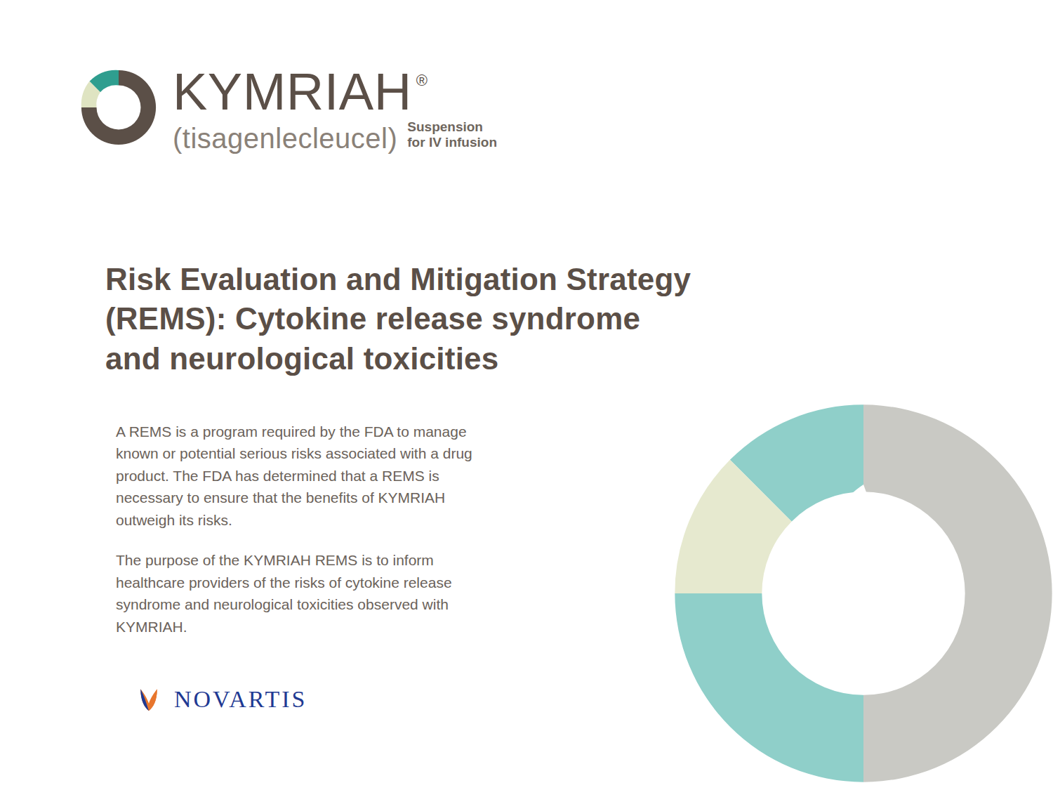KYMRIAH®
(tisagenlecleucel) Suspension
for IV infusion
Risk Evaluation and Mitigation Strategy (REMS): Cytokine release syndrome and neurological toxicities
A REMS is a program required by the FDA to manage known or potential serious risks associated with a drug product. The FDA has determined that a REMS is necessary to ensure that the benefits of KYMRIAH outweigh its risks.
The purpose of the KYMRIAH REMS is to inform healthcare providers of the risks of cytokine release syndrome and neurological toxicities observed with KYMRIAH.
NOVARTIS